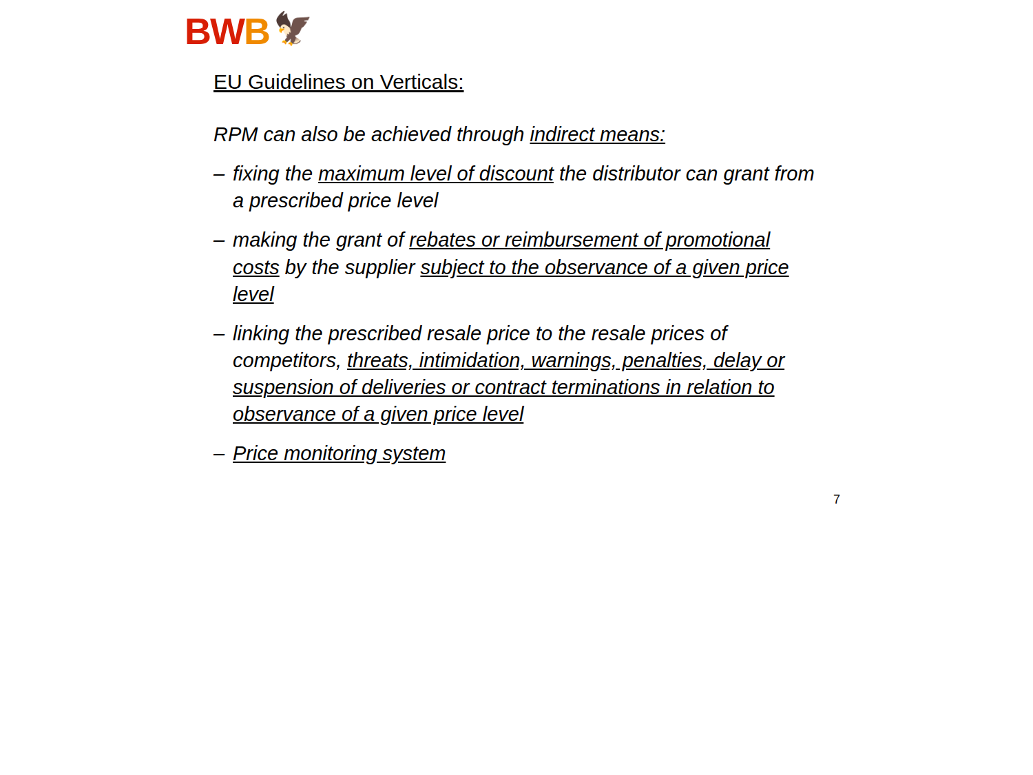BWB 🦅
EU Guidelines on Verticals:
RPM can also be achieved through indirect means:
fixing the maximum level of discount the distributor can grant from a prescribed price level
making the grant of rebates or reimbursement of promotional costs by the supplier subject to the observance of a given price level
linking the prescribed resale price to the resale prices of competitors, threats, intimidation, warnings, penalties, delay or suspension of deliveries or contract terminations in relation to observance of a given price level
Price monitoring system
7